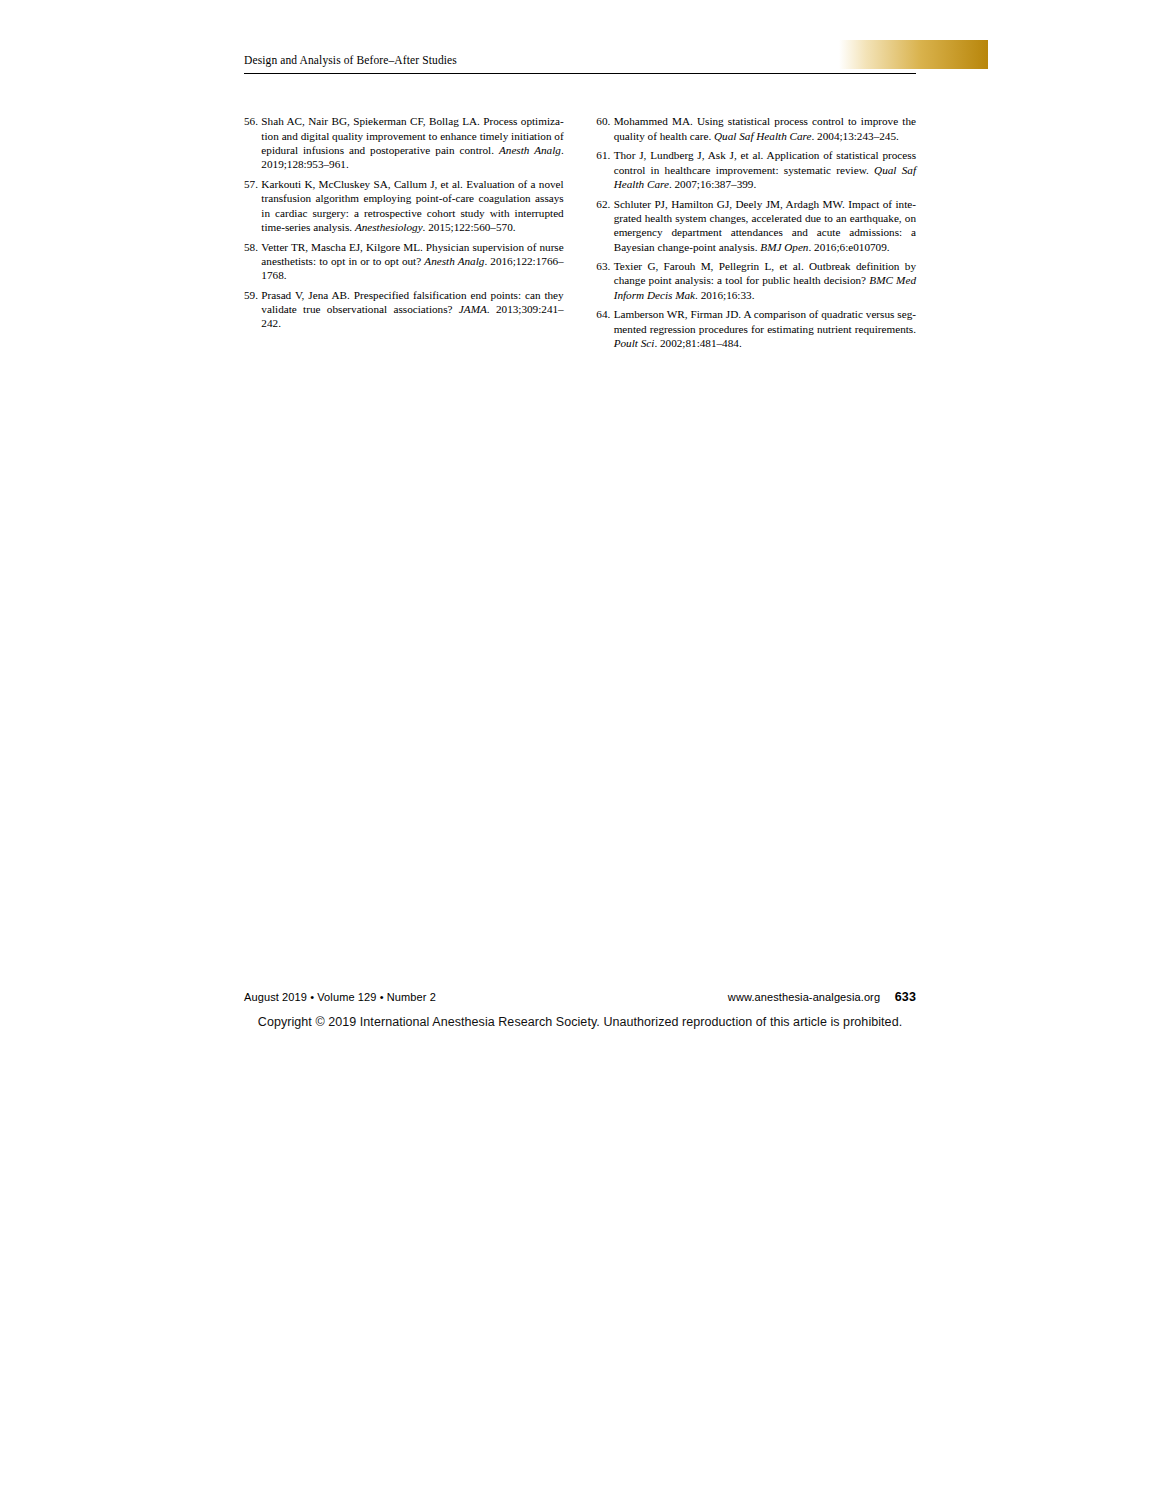Design and Analysis of Before–After Studies
56. Shah AC, Nair BG, Spiekerman CF, Bollag LA. Process optimization and digital quality improvement to enhance timely initiation of epidural infusions and postoperative pain control. Anesth Analg. 2019;128:953–961.
57. Karkouti K, McCluskey SA, Callum J, et al. Evaluation of a novel transfusion algorithm employing point-of-care coagulation assays in cardiac surgery: a retrospective cohort study with interrupted time-series analysis. Anesthesiology. 2015;122:560–570.
58. Vetter TR, Mascha EJ, Kilgore ML. Physician supervision of nurse anesthetists: to opt in or to opt out? Anesth Analg. 2016;122:1766–1768.
59. Prasad V, Jena AB. Prespecified falsification end points: can they validate true observational associations? JAMA. 2013;309:241–242.
60. Mohammed MA. Using statistical process control to improve the quality of health care. Qual Saf Health Care. 2004;13:243–245.
61. Thor J, Lundberg J, Ask J, et al. Application of statistical process control in healthcare improvement: systematic review. Qual Saf Health Care. 2007;16:387–399.
62. Schluter PJ, Hamilton GJ, Deely JM, Ardagh MW. Impact of integrated health system changes, accelerated due to an earthquake, on emergency department attendances and acute admissions: a Bayesian change-point analysis. BMJ Open. 2016;6:e010709.
63. Texier G, Farouh M, Pellegrin L, et al. Outbreak definition by change point analysis: a tool for public health decision? BMC Med Inform Decis Mak. 2016;16:33.
64. Lamberson WR, Firman JD. A comparison of quadratic versus segmented regression procedures for estimating nutrient requirements. Poult Sci. 2002;81:481–484.
August 2019 • Volume 129 • Number 2
www.anesthesia-analgesia.org 633
Copyright © 2019 International Anesthesia Research Society. Unauthorized reproduction of this article is prohibited.